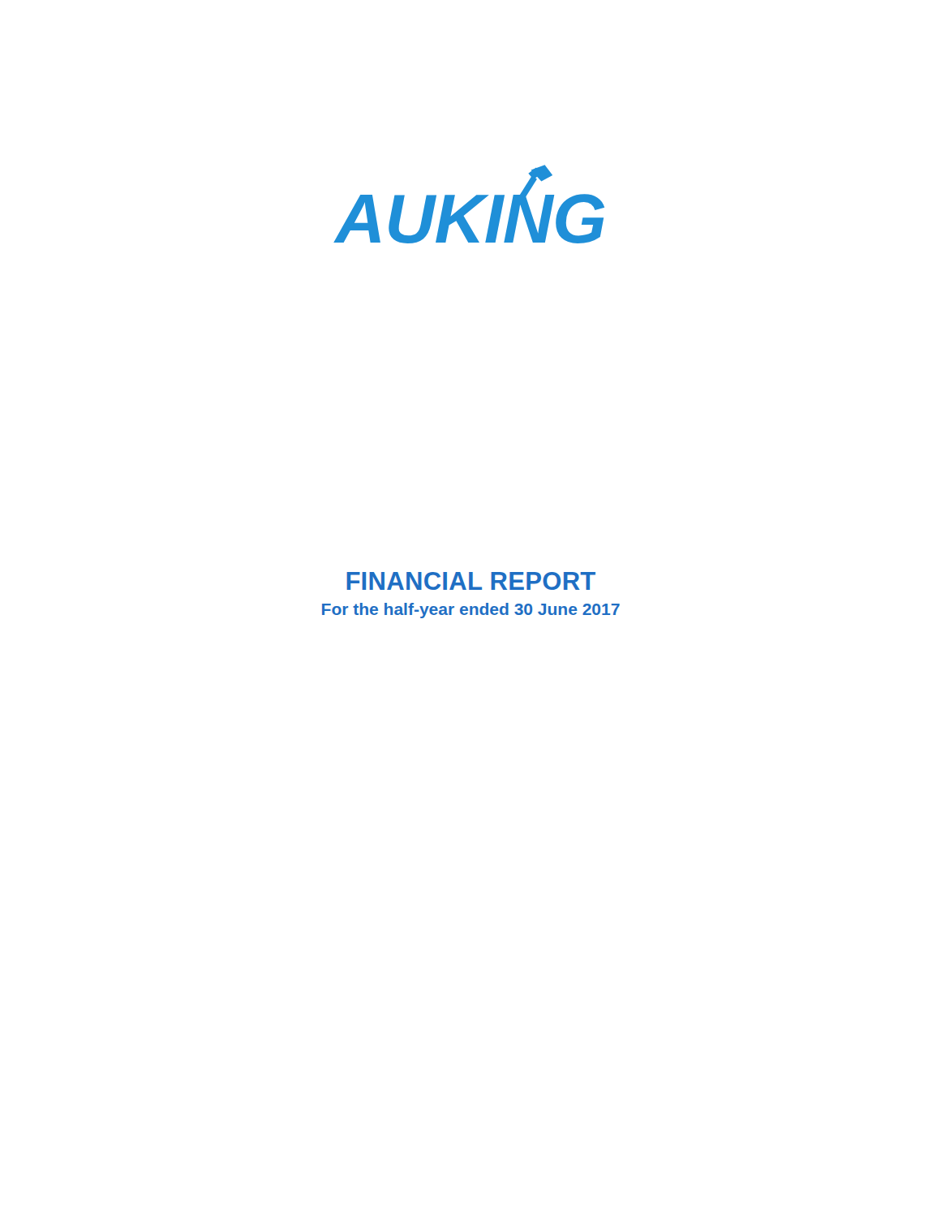AUKING
FINANCIAL REPORT
For the half-year ended 30 June 2017